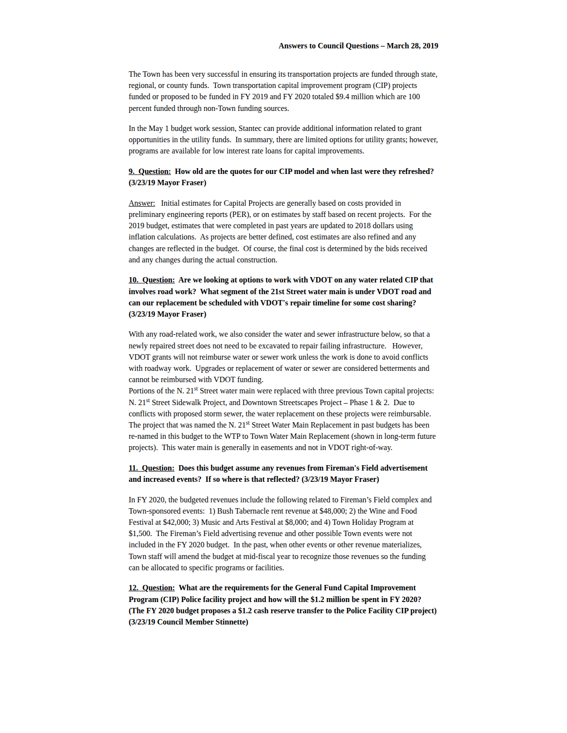Answers to Council Questions – March 28, 2019
The Town has been very successful in ensuring its transportation projects are funded through state, regional, or county funds. Town transportation capital improvement program (CIP) projects funded or proposed to be funded in FY 2019 and FY 2020 totaled $9.4 million which are 100 percent funded through non-Town funding sources.
In the May 1 budget work session, Stantec can provide additional information related to grant opportunities in the utility funds. In summary, there are limited options for utility grants; however, programs are available for low interest rate loans for capital improvements.
9. Question: How old are the quotes for our CIP model and when last were they refreshed? (3/23/19 Mayor Fraser)
Answer: Initial estimates for Capital Projects are generally based on costs provided in preliminary engineering reports (PER), or on estimates by staff based on recent projects. For the 2019 budget, estimates that were completed in past years are updated to 2018 dollars using inflation calculations. As projects are better defined, cost estimates are also refined and any changes are reflected in the budget. Of course, the final cost is determined by the bids received and any changes during the actual construction.
10. Question: Are we looking at options to work with VDOT on any water related CIP that involves road work? What segment of the 21st Street water main is under VDOT road and can our replacement be scheduled with VDOT's repair timeline for some cost sharing? (3/23/19 Mayor Fraser)
With any road-related work, we also consider the water and sewer infrastructure below, so that a newly repaired street does not need to be excavated to repair failing infrastructure. However, VDOT grants will not reimburse water or sewer work unless the work is done to avoid conflicts with roadway work. Upgrades or replacement of water or sewer are considered betterments and cannot be reimbursed with VDOT funding.
Portions of the N. 21st Street water main were replaced with three previous Town capital projects: N. 21st Street Sidewalk Project, and Downtown Streetscapes Project – Phase 1 & 2. Due to conflicts with proposed storm sewer, the water replacement on these projects were reimbursable. The project that was named the N. 21st Street Water Main Replacement in past budgets has been re-named in this budget to the WTP to Town Water Main Replacement (shown in long-term future projects). This water main is generally in easements and not in VDOT right-of-way.
11. Question: Does this budget assume any revenues from Fireman's Field advertisement and increased events? If so where is that reflected? (3/23/19 Mayor Fraser)
In FY 2020, the budgeted revenues include the following related to Fireman’s Field complex and Town-sponsored events: 1) Bush Tabernacle rent revenue at $48,000; 2) the Wine and Food Festival at $42,000; 3) Music and Arts Festival at $8,000; and 4) Town Holiday Program at $1,500. The Fireman’s Field advertising revenue and other possible Town events were not included in the FY 2020 budget. In the past, when other events or other revenue materializes, Town staff will amend the budget at mid-fiscal year to recognize those revenues so the funding can be allocated to specific programs or facilities.
12. Question: What are the requirements for the General Fund Capital Improvement Program (CIP) Police facility project and how will the $1.2 million be spent in FY 2020? (The FY 2020 budget proposes a $1.2 cash reserve transfer to the Police Facility CIP project) (3/23/19 Council Member Stinnette)